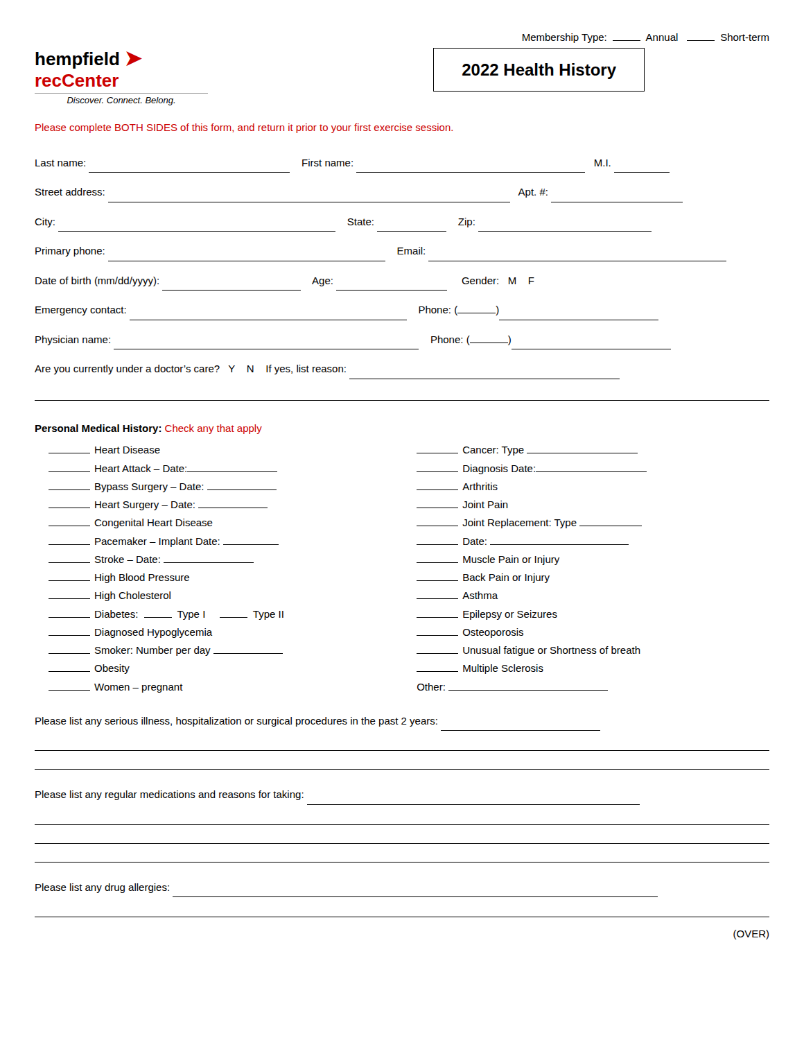Membership Type: Annual Short-term
hempfield ➤ recCenter
Discover. Connect. Belong.
2022 Health History
Please complete BOTH SIDES of this form, and return it prior to your first exercise session.
Last name: First name: M.I.
Street address: Apt. #:
City: State: Zip:
Primary phone: Email:
Date of birth (mm/dd/yyyy): Age: Gender: M F
Emergency contact: Phone: ( )
Physician name: Phone: ( )
Are you currently under a doctor’s care? Y N If yes, list reason:
Personal Medical History: Check any that apply
| Heart Disease Heart Attack – Date: Bypass Surgery – Date: Heart Surgery – Date: Congenital Heart Disease Pacemaker – Implant Date: Stroke – Date: High Blood Pressure High Cholesterol Diabetes: Type I Type II Diagnosed Hypoglycemia Smoker: Number per day Obesity Women – pregnant | Cancer: Type Diagnosis Date: Arthritis Joint Pain Joint Replacement: Type Date: Muscle Pain or Injury Back Pain or Injury Asthma Epilepsy or Seizures Osteoporosis Unusual fatigue or Shortness of breath Multiple Sclerosis Other: |
Please list any serious illness, hospitalization or surgical procedures in the past 2 years:
Please list any regular medications and reasons for taking:
Please list any drug allergies:
(OVER)